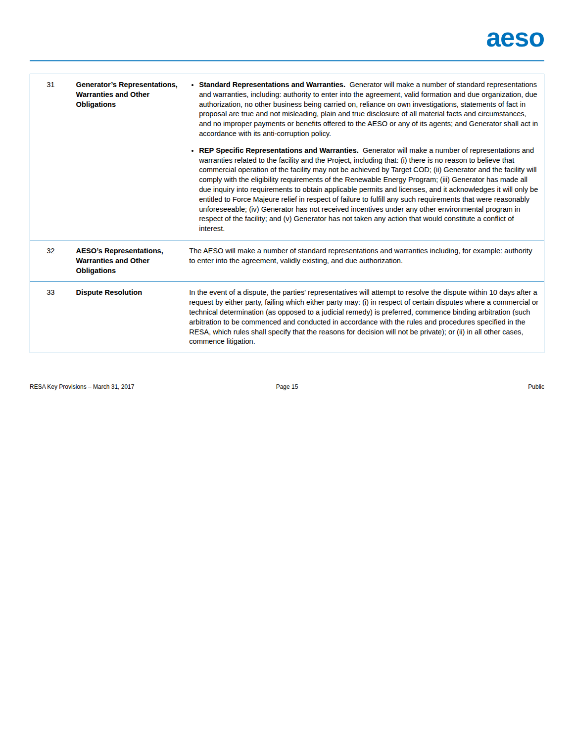aeso
| 31 | Generator’s Representations, Warranties and Other Obligations | Standard Representations and Warranties. Generator will make a number of standard representations and warranties, including: authority to enter into the agreement, valid formation and due organization, due authorization, no other business being carried on, reliance on own investigations, statements of fact in proposal are true and not misleading, plain and true disclosure of all material facts and circumstances, and no improper payments or benefits offered to the AESO or any of its agents; and Generator shall act in accordance with its anti-corruption policy. REP Specific Representations and Warranties. Generator will make a number of representations and warranties related to the facility and the Project, including that: (i) there is no reason to believe that commercial operation of the facility may not be achieved by Target COD; (ii) Generator and the facility will comply with the eligibility requirements of the Renewable Energy Program; (iii) Generator has made all due inquiry into requirements to obtain applicable permits and licenses, and it acknowledges it will only be entitled to Force Majeure relief in respect of failure to fulfill any such requirements that were reasonably unforeseeable; (iv) Generator has not received incentives under any other environmental program in respect of the facility; and (v) Generator has not taken any action that would constitute a conflict of interest. |
| 32 | AESO’s Representations, Warranties and Other Obligations | The AESO will make a number of standard representations and warranties including, for example: authority to enter into the agreement, validly existing, and due authorization. |
| 33 | Dispute Resolution | In the event of a dispute, the parties' representatives will attempt to resolve the dispute within 10 days after a request by either party, failing which either party may: (i) in respect of certain disputes where a commercial or technical determination (as opposed to a judicial remedy) is preferred, commence binding arbitration (such arbitration to be commenced and conducted in accordance with the rules and procedures specified in the RESA, which rules shall specify that the reasons for decision will not be private); or (ii) in all other cases, commence litigation. |
RESA Key Provisions – March 31, 2017
Page 15
Public